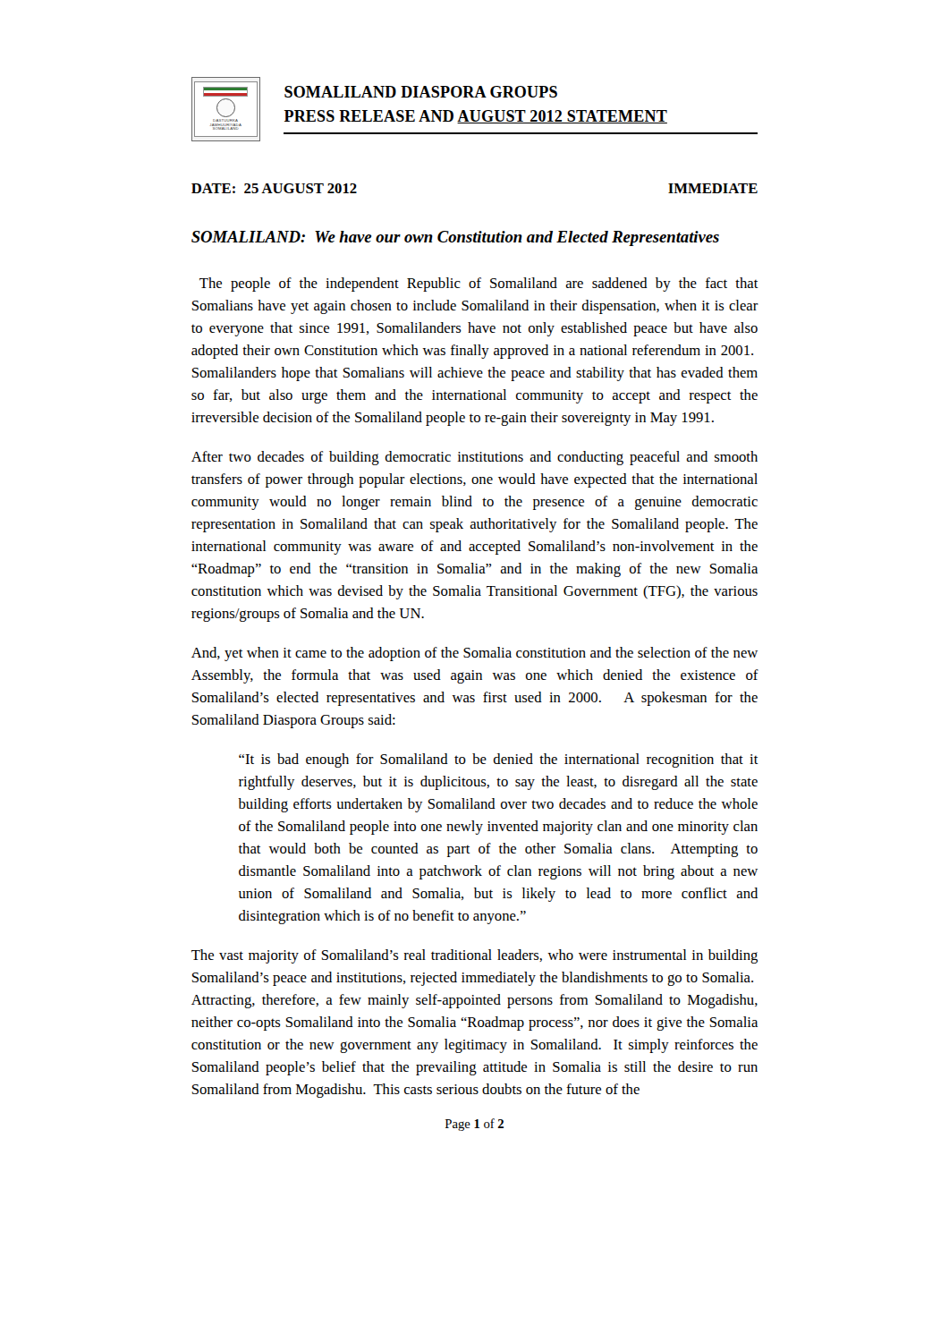Dastuurka
Jamhuuriyada
Somaliland
SOMALILAND DIASPORA GROUPS
PRESS RELEASE AND AUGUST 2012 STATEMENT
DATE: 25 AUGUST 2012 IMMEDIATE
SOMALILAND: We have our own Constitution and Elected Representatives
The people of the independent Republic of Somaliland are saddened by the fact that Somalians have yet again chosen to include Somaliland in their dispensation, when it is clear to everyone that since 1991, Somalilanders have not only established peace but have also adopted their own Constitution which was finally approved in a national referendum in 2001. Somalilanders hope that Somalians will achieve the peace and stability that has evaded them so far, but also urge them and the international community to accept and respect the irreversible decision of the Somaliland people to re-gain their sovereignty in May 1991.
After two decades of building democratic institutions and conducting peaceful and smooth transfers of power through popular elections, one would have expected that the international community would no longer remain blind to the presence of a genuine democratic representation in Somaliland that can speak authoritatively for the Somaliland people. The international community was aware of and accepted Somaliland’s non-involvement in the “Roadmap” to end the “transition in Somalia” and in the making of the new Somalia constitution which was devised by the Somalia Transitional Government (TFG), the various regions/groups of Somalia and the UN.
And, yet when it came to the adoption of the Somalia constitution and the selection of the new Assembly, the formula that was used again was one which denied the existence of Somaliland’s elected representatives and was first used in 2000. A spokesman for the Somaliland Diaspora Groups said:
“It is bad enough for Somaliland to be denied the international recognition that it rightfully deserves, but it is duplicitous, to say the least, to disregard all the state building efforts undertaken by Somaliland over two decades and to reduce the whole of the Somaliland people into one newly invented majority clan and one minority clan that would both be counted as part of the other Somalia clans. Attempting to dismantle Somaliland into a patchwork of clan regions will not bring about a new union of Somaliland and Somalia, but is likely to lead to more conflict and disintegration which is of no benefit to anyone.”
The vast majority of Somaliland’s real traditional leaders, who were instrumental in building Somaliland’s peace and institutions, rejected immediately the blandishments to go to Somalia. Attracting, therefore, a few mainly self-appointed persons from Somaliland to Mogadishu, neither co-opts Somaliland into the Somalia “Roadmap process”, nor does it give the Somalia constitution or the new government any legitimacy in Somaliland. It simply reinforces the Somaliland people’s belief that the prevailing attitude in Somalia is still the desire to run Somaliland from Mogadishu. This casts serious doubts on the future of the
Page 1 of 2